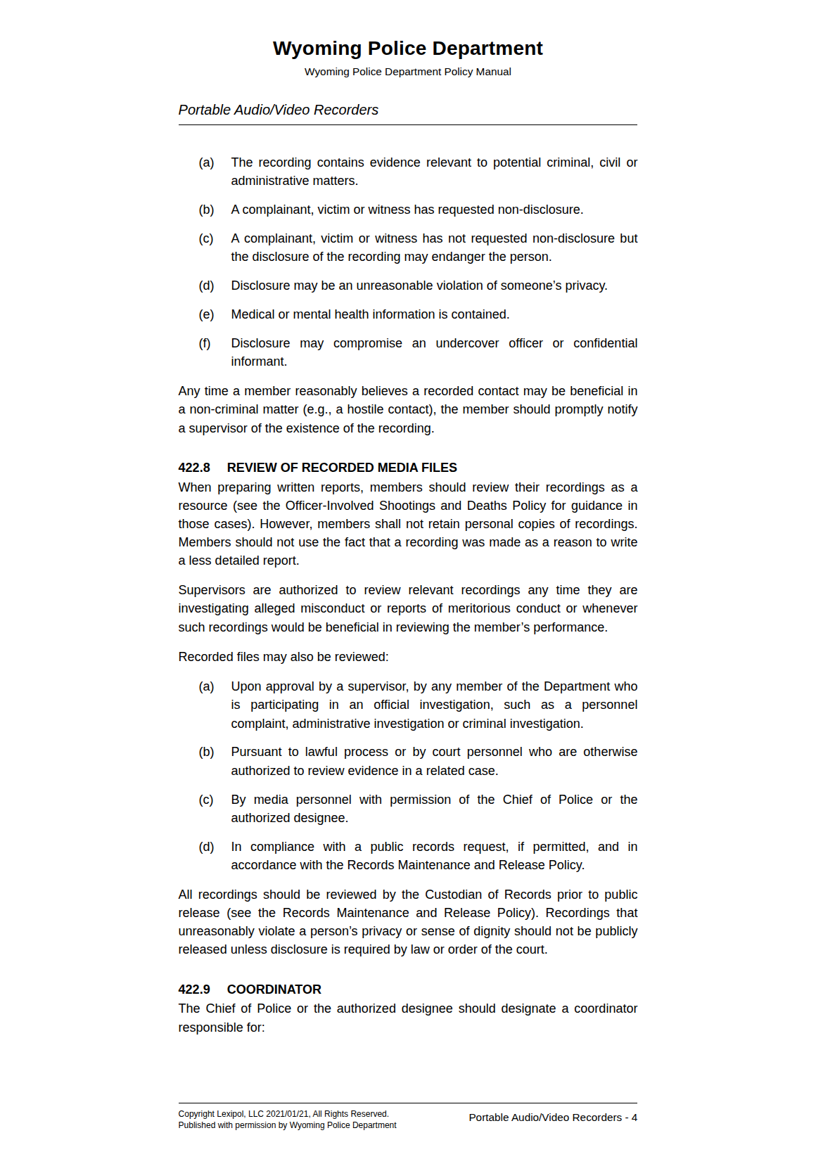Wyoming Police Department
Wyoming Police Department Policy Manual
Portable Audio/Video Recorders
(a) The recording contains evidence relevant to potential criminal, civil or administrative matters.
(b) A complainant, victim or witness has requested non-disclosure.
(c) A complainant, victim or witness has not requested non-disclosure but the disclosure of the recording may endanger the person.
(d) Disclosure may be an unreasonable violation of someone’s privacy.
(e) Medical or mental health information is contained.
(f) Disclosure may compromise an undercover officer or confidential informant.
Any time a member reasonably believes a recorded contact may be beneficial in a non-criminal matter (e.g., a hostile contact), the member should promptly notify a supervisor of the existence of the recording.
422.8 REVIEW OF RECORDED MEDIA FILES
When preparing written reports, members should review their recordings as a resource (see the Officer-Involved Shootings and Deaths Policy for guidance in those cases). However, members shall not retain personal copies of recordings. Members should not use the fact that a recording was made as a reason to write a less detailed report.
Supervisors are authorized to review relevant recordings any time they are investigating alleged misconduct or reports of meritorious conduct or whenever such recordings would be beneficial in reviewing the member’s performance.
Recorded files may also be reviewed:
(a) Upon approval by a supervisor, by any member of the Department who is participating in an official investigation, such as a personnel complaint, administrative investigation or criminal investigation.
(b) Pursuant to lawful process or by court personnel who are otherwise authorized to review evidence in a related case.
(c) By media personnel with permission of the Chief of Police or the authorized designee.
(d) In compliance with a public records request, if permitted, and in accordance with the Records Maintenance and Release Policy.
All recordings should be reviewed by the Custodian of Records prior to public release (see the Records Maintenance and Release Policy). Recordings that unreasonably violate a person’s privacy or sense of dignity should not be publicly released unless disclosure is required by law or order of the court.
422.9 COORDINATOR
The Chief of Police or the authorized designee should designate a coordinator responsible for:
Copyright Lexipol, LLC 2021/01/21, All Rights Reserved.
Published with permission by Wyoming Police Department
Portable Audio/Video Recorders - 4